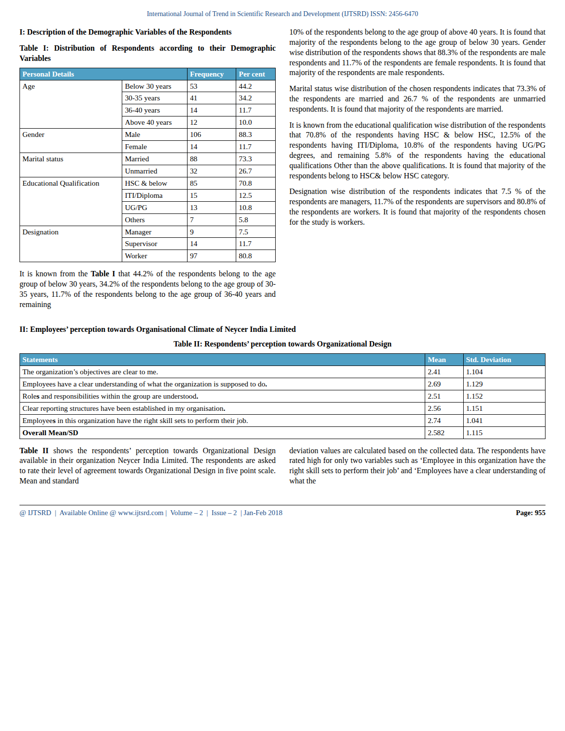International Journal of Trend in Scientific Research and Development (IJTSRD) ISSN: 2456-6470
I: Description of the Demographic Variables of the Respondents
Table I: Distribution of Respondents according to their Demographic Variables
| Personal Details | Frequency | Per cent |
| --- | --- | --- |
| Age | Below 30 years | 53 | 44.2 |
| 30-35 years | 41 | 34.2 |
| 36-40 years | 14 | 11.7 |
| Above 40 years | 12 | 10.0 |
| Gender | Male | 106 | 88.3 |
| Female | 14 | 11.7 |
| Marital status | Married | 88 | 73.3 |
| Unmarried | 32 | 26.7 |
| Educational Qualification | HSC & below | 85 | 70.8 |
| ITI/Diploma | 15 | 12.5 |
| UG/PG | 13 | 10.8 |
| Others | 7 | 5.8 |
| Designation | Manager | 9 | 7.5 |
| Supervisor | 14 | 11.7 |
| Worker | 97 | 80.8 |
It is known from the Table I that 44.2% of the respondents belong to the age group of below 30 years, 34.2% of the respondents belong to the age group of 30-35 years, 11.7% of the respondents belong to the age group of 36-40 years and remaining
10% of the respondents belong to the age group of above 40 years. It is found that majority of the respondents belong to the age group of below 30 years. Gender wise distribution of the respondents shows that 88.3% of the respondents are male respondents and 11.7% of the respondents are female respondents. It is found that majority of the respondents are male respondents.
Marital status wise distribution of the chosen respondents indicates that 73.3% of the respondents are married and 26.7 % of the respondents are unmarried respondents. It is found that majority of the respondents are married.
It is known from the educational qualification wise distribution of the respondents that 70.8% of the respondents having HSC & below HSC, 12.5% of the respondents having ITI/Diploma, 10.8% of the respondents having UG/PG degrees, and remaining 5.8% of the respondents having the educational qualifications Other than the above qualifications. It is found that majority of the respondents belong to HSC& below HSC category.
Designation wise distribution of the respondents indicates that 7.5 % of the respondents are managers, 11.7% of the respondents are supervisors and 80.8% of the respondents are workers. It is found that majority of the respondents chosen for the study is workers.
II: Employees’ perception towards Organisational Climate of Neycer India Limited
Table II: Respondents’ perception towards Organizational Design
| Statements | Mean | Std. Deviation |
| --- | --- | --- |
| The organization’s objectives are clear to me. | 2.41 | 1.104 |
| Employees have a clear understanding of what the organization is supposed to do . | 2.69 | 1.129 |
| Role s and responsibilities within the group are understood . | 2.51 | 1.152 |
| Clear reporting structures have been established in my organisation . | 2.56 | 1.151 |
| Employee s in this organization have the right skill sets to perform their job. | 2.74 | 1.041 |
| Overall Mean/SD | 2.582 | 1.115 |
Table II shows the respondents’ perception towards Organizational Design available in their organization Neycer India Limited. The respondents are asked to rate their level of agreement towards Organizational Design in five point scale. Mean and standard
deviation values are calculated based on the collected data. The respondents have rated high for only two variables such as ‘Employee in this organization have the right skill sets to perform their job’ and ‘Employees have a clear understanding of what the
@ IJTSRD | Available Online @ www.ijtsrd.com | Volume – 2 | Issue – 2 | Jan-Feb 2018
Page: 955